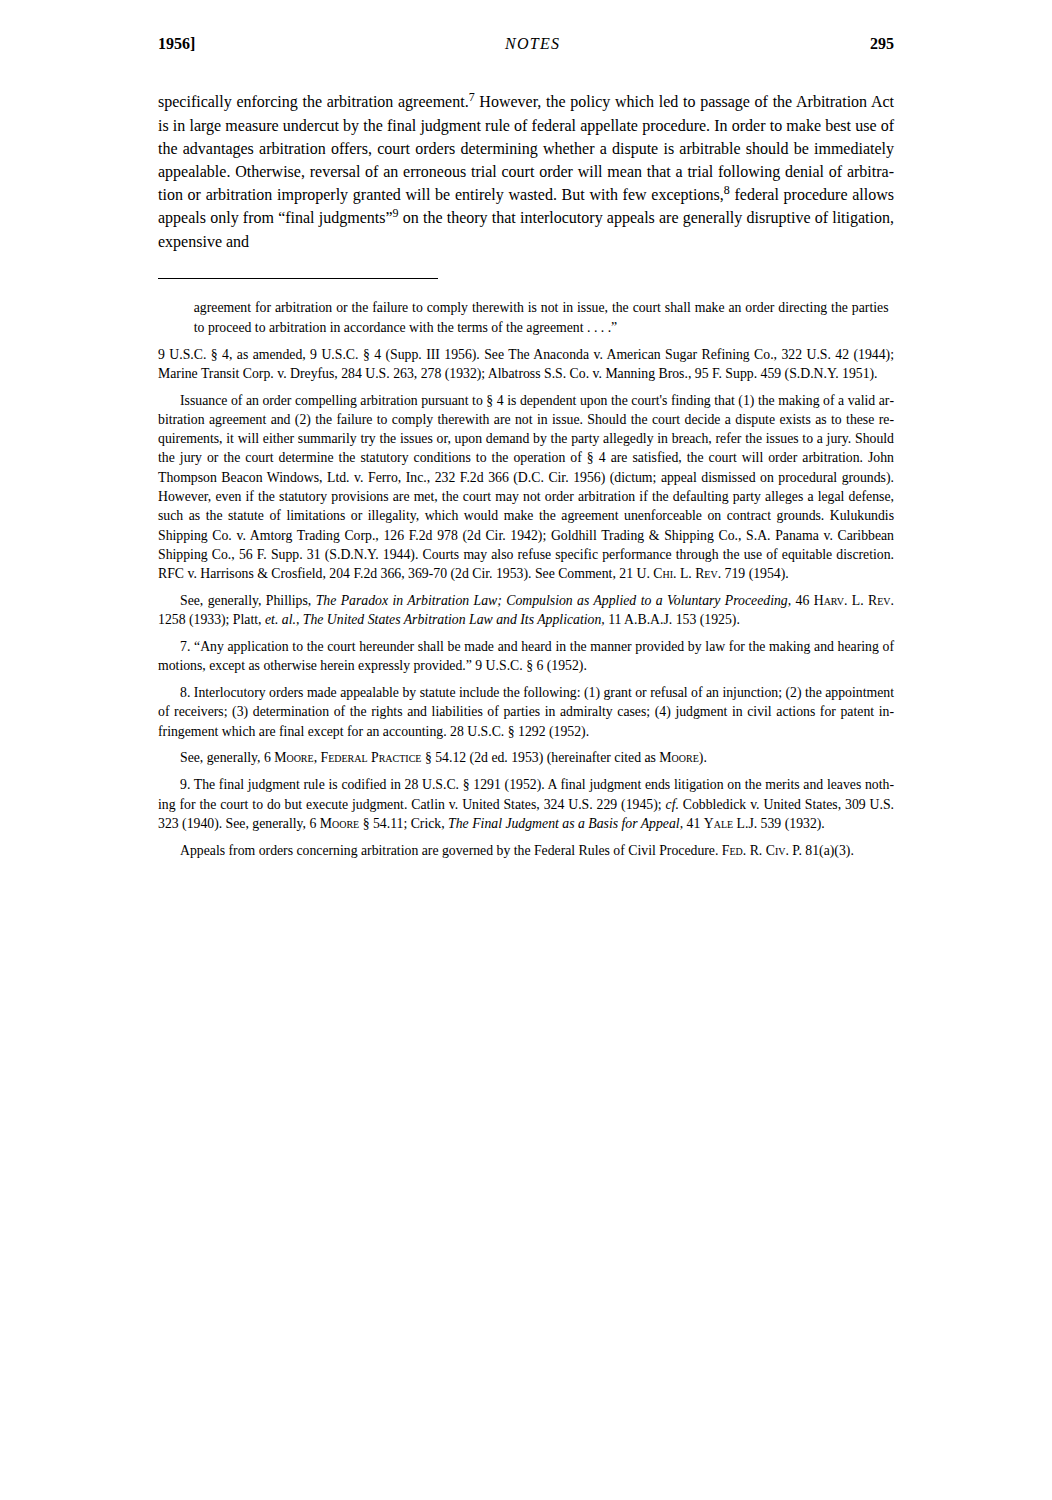1956] NOTES 295
specifically enforcing the arbitration agreement.7 However, the policy which led to passage of the Arbitration Act is in large measure undercut by the final judgment rule of federal appellate procedure. In order to make best use of the advantages arbitration offers, court orders determining whether a dispute is arbitrable should be immediately appealable. Otherwise, reversal of an erroneous trial court order will mean that a trial following denial of arbitration or arbitration improperly granted will be entirely wasted. But with few exceptions,8 federal procedure allows appeals only from “final judgments”9 on the theory that interlocutory appeals are generally disruptive of litigation, expensive and
agreement for arbitration or the failure to comply therewith is not in issue, the court shall make an order directing the parties to proceed to arbitration in accordance with the terms of the agreement . . . .”
9 U.S.C. 4, as amended, 9 U.S.C. 4 (Supp. III 1956). See The Anaconda v. American Sugar Refining Co., 322 U.S. 42 (1944); Marine Transit Corp. v. Dreyfus, 284 U.S. 263, 278 (1932); Albatross S.S. Co. v. Manning Bros., 95 F. Supp. 459 (S.D.N.Y. 1951).
Issuance of an order compelling arbitration pursuant to 4 is dependent upon the court's finding that (1) the making of a valid arbitration agreement and (2) the failure to comply therewith are not in issue. Should the court decide a dispute exists as to these requirements, it will either summarily try the issues or, upon demand by the party allegedly in breach, refer the issues to a jury. Should the jury or the court determine the statutory conditions to the operation of 4 are satisfied, the court will order arbitration. John Thompson Beacon Windows, Ltd. v. Ferro, Inc., 232 F.2d 366 (D.C. Cir. 1956) (dictum; appeal dismissed on procedural grounds). However, even if the statutory provisions are met, the court may not order arbitration if the defaulting party alleges a legal defense, such as the statute of limitations or illegality, which would make the agreement unenforceable on contract grounds. Kulukundis Shipping Co. v. Amtorg Trading Corp., 126 F.2d 978 (2d Cir. 1942); Goldhill Trading & Shipping Co., S.A. Panama v. Caribbean Shipping Co., 56 F. Supp. 31 (S.D.N.Y. 1944). Courts may also refuse specific performance through the use of equitable discretion. RFC v. Harrisons & Crosfield, 204 F.2d 366, 369-70 (2d Cir. 1953). See Comment, 21 U. Chi. L. Rev. 719 (1954).
See, generally, Phillips, The Paradox in Arbitration Law; Compulsion as Applied to a Voluntary Proceeding, 46 Harv. L. Rev. 1258 (1933); Platt, et. al., The United States Arbitration Law and Its Application, 11 A.B.A.J. 153 (1925).
7. “Any application to the court hereunder shall be made and heard in the manner provided by law for the making and hearing of motions, except as otherwise herein expressly provided.” 9 U.S.C. 6 (1952).
8. Interlocutory orders made appealable by statute include the following: (1) grant or refusal of an injunction; (2) the appointment of receivers; (3) determination of the rights and liabilities of parties in admiralty cases; (4) judgment in civil actions for patent infringement which are final except for an accounting. 28 U.S.C. 1292 (1952).
See, generally, 6 Moore, Federal Practice 54.12 (2d ed. 1953) (hereinafter cited as Moore).
9. The final judgment rule is codified in 28 U.S.C. 1291 (1952). A final judgment ends litigation on the merits and leaves nothing for the court to do but execute judgment. Catlin v. United States, 324 U.S. 229 (1945); cf. Cobbledick v. United States, 309 U.S. 323 (1940). See, generally, 6 Moore 54.11; Crick, The Final Judgment as a Basis for Appeal, 41 Yale L.J. 539 (1932).
Appeals from orders concerning arbitration are governed by the Federal Rules of Civil Procedure. Fed. R. Civ. P. 81(a)(3).